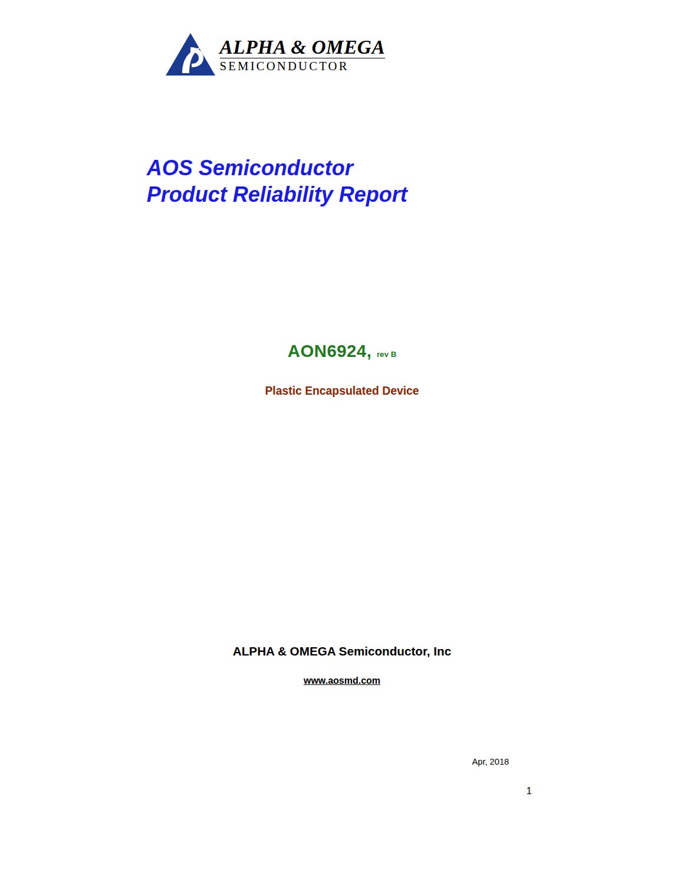| | ALPHA & OMEGA SEMICONDUCTOR |
AOS Semiconductor
Product Reliability Report
AON6924, rev B
Plastic Encapsulated Device
ALPHA & OMEGA Semiconductor, Inc
www.aosmd.com
Apr, 2018
1